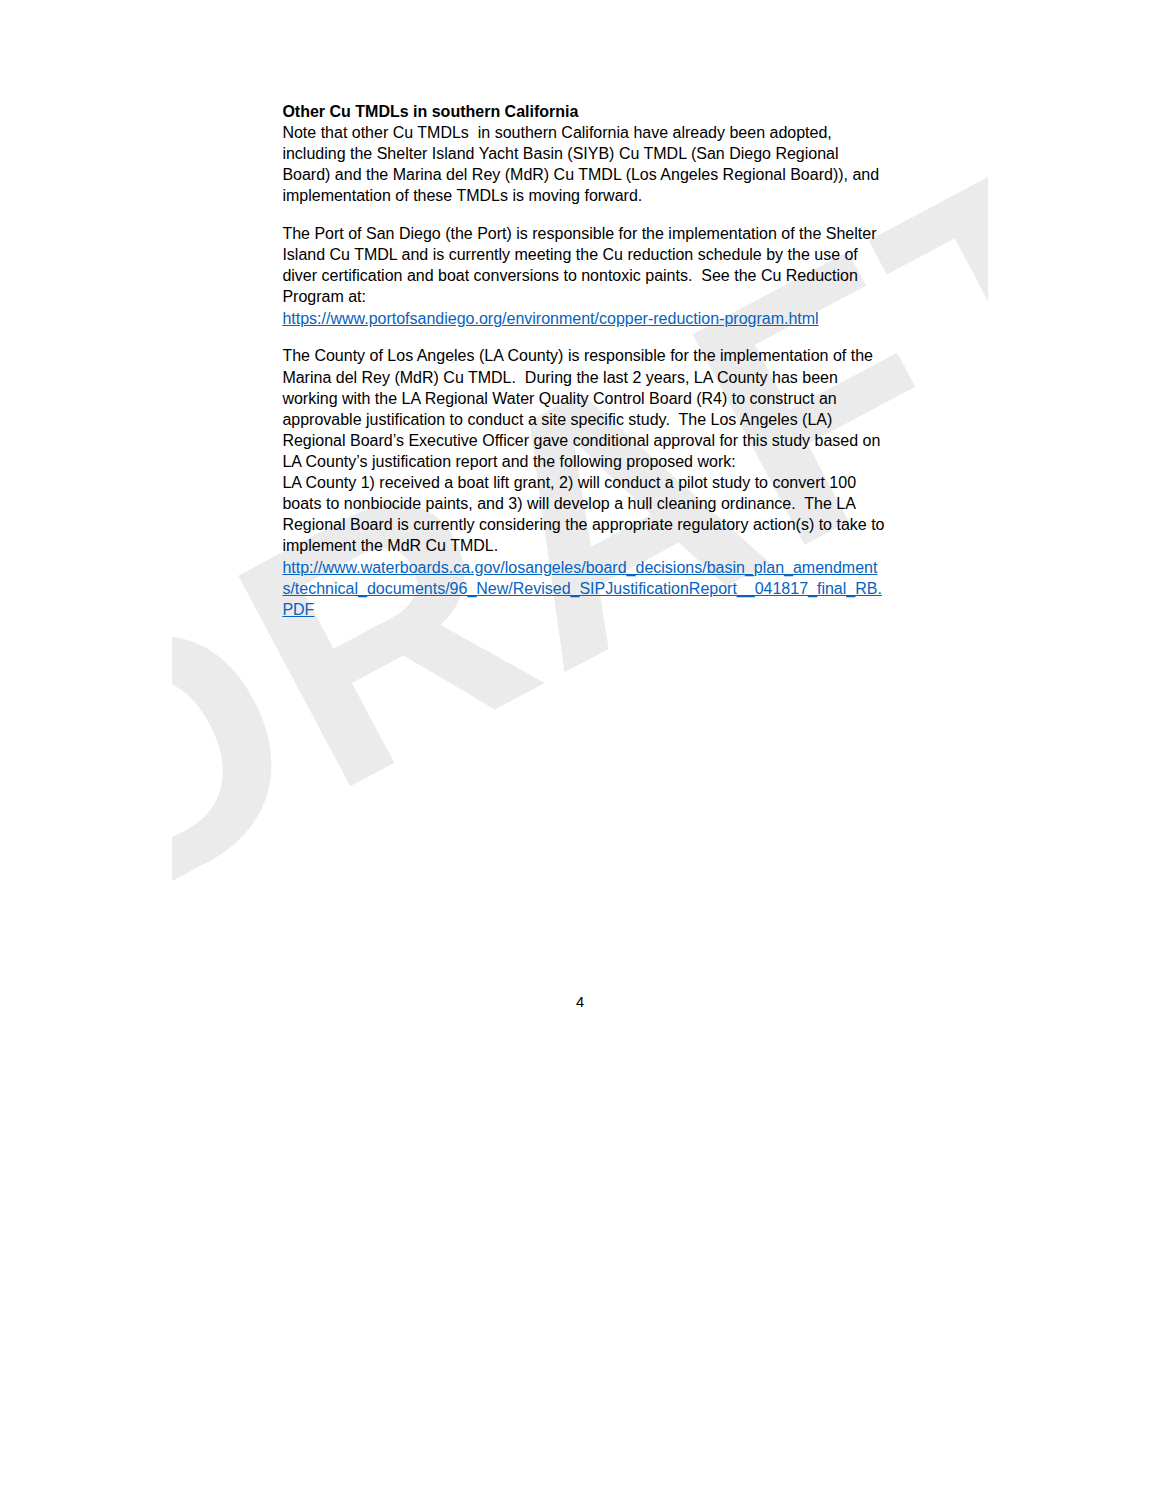DRAFT
Other Cu TMDLs in southern California
Note that other Cu TMDLs in southern California have already been adopted, including the Shelter Island Yacht Basin (SIYB) Cu TMDL (San Diego Regional Board) and the Marina del Rey (MdR) Cu TMDL (Los Angeles Regional Board)), and implementation of these TMDLs is moving forward.
The Port of San Diego (the Port) is responsible for the implementation of the Shelter Island Cu TMDL and is currently meeting the Cu reduction schedule by the use of diver certification and boat conversions to nontoxic paints. See the Cu Reduction Program at:
https://www.portofsandiego.org/environment/copper-reduction-program.html
The County of Los Angeles (LA County) is responsible for the implementation of the Marina del Rey (MdR) Cu TMDL. During the last 2 years, LA County has been working with the LA Regional Water Quality Control Board (R4) to construct an approvable justification to conduct a site specific study. The Los Angeles (LA) Regional Board’s Executive Officer gave conditional approval for this study based on LA County’s justification report and the following proposed work:
LA County 1) received a boat lift grant, 2) will conduct a pilot study to convert 100 boats to nonbiocide paints, and 3) will develop a hull cleaning ordinance. The LA Regional Board is currently considering the appropriate regulatory action(s) to take to implement the MdR Cu TMDL.
http://www.waterboards.ca.gov/losangeles/board_decisions/basin_plan_amendments/technical_documents/96_New/Revised_SIPJustificationReport__041817_final_RB.PDF
4